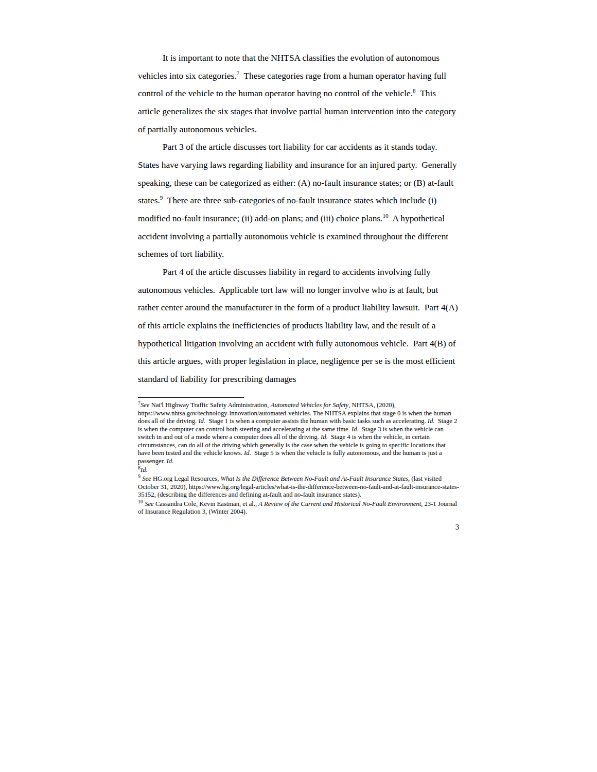It is important to note that the NHTSA classifies the evolution of autonomous vehicles into six categories.7 These categories rage from a human operator having full control of the vehicle to the human operator having no control of the vehicle.8 This article generalizes the six stages that involve partial human intervention into the category of partially autonomous vehicles.
Part 3 of the article discusses tort liability for car accidents as it stands today. States have varying laws regarding liability and insurance for an injured party. Generally speaking, these can be categorized as either: (A) no-fault insurance states; or (B) at-fault states.9 There are three sub-categories of no-fault insurance states which include (i) modified no-fault insurance; (ii) add-on plans; and (iii) choice plans.10 A hypothetical accident involving a partially autonomous vehicle is examined throughout the different schemes of tort liability.
Part 4 of the article discusses liability in regard to accidents involving fully autonomous vehicles. Applicable tort law will no longer involve who is at fault, but rather center around the manufacturer in the form of a product liability lawsuit. Part 4(A) of this article explains the inefficiencies of products liability law, and the result of a hypothetical litigation involving an accident with fully autonomous vehicle. Part 4(B) of this article argues, with proper legislation in place, negligence per se is the most efficient standard of liability for prescribing damages
7 See Nat'l Highway Traffic Safety Administration, Automated Vehicles for Safety, NHTSA, (2020), https://www.nhtsa.gov/technology-innovation/automated-vehicles. The NHTSA explains that stage 0 is when the human does all of the driving. Id. Stage 1 is when a computer assists the human with basic tasks such as accelerating. Id. Stage 2 is when the computer can control both steering and accelerating at the same time. Id. Stage 3 is when the vehicle can switch in and out of a mode where a computer does all of the driving. Id. Stage 4 is when the vehicle, in certain circumstances, can do all of the driving which generally is the case when the vehicle is going to specific locations that have been tested and the vehicle knows. Id. Stage 5 is when the vehicle is fully autonomous, and the human is just a passenger. Id.
8 Id.
9 See HG.org Legal Resources, What Is the Difference Between No-Fault and At-Fault Insurance States, (last visited October 31, 2020), https://www.hg.org/legal-articles/what-is-the-difference-between-no-fault-and-at-fault-insurance-states-35152, (describing the differences and defining at-fault and no-fault insurance states).
10 See Cassandra Cole, Kevin Eastman, et al., A Review of the Current and Historical No-Fault Environment, 23-1 Journal of Insurance Regulation 3, (Winter 2004).
3